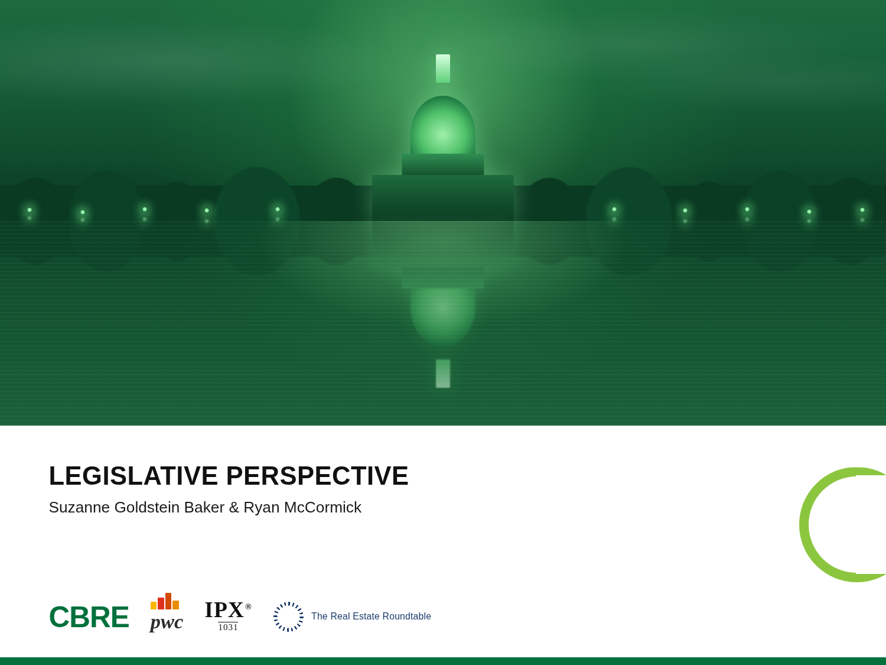Legislative Perspective
Suzanne Goldstein Baker & Ryan McCormick
CBRE
pwc
IPX®
1031
The Real Estate Roundtable